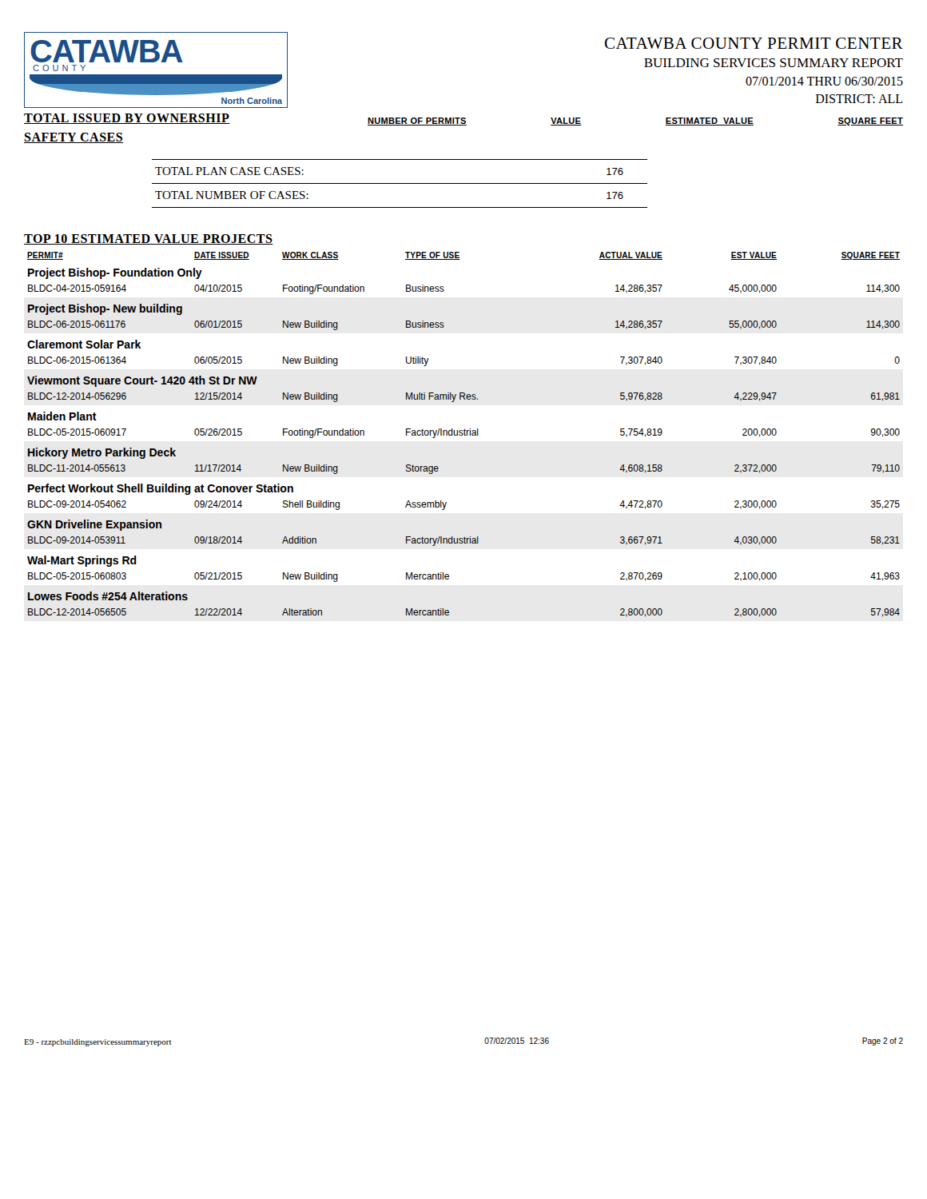CATAWBA
COUNTY
North Carolina
CATAWBA COUNTY PERMIT CENTER
BUILDING SERVICES SUMMARY REPORT
07/01/2014 THRU 06/30/2015
DISTRICT: ALL
TOTAL ISSUED BY OWNERSHIP
NUMBER OF PERMITS VALUE ESTIMATED VALUE SQUARE FEET
SAFETY CASES
| TOTAL PLAN CASE CASES: | 176 |
| TOTAL NUMBER OF CASES: | 176 |
TOP 10 ESTIMATED VALUE PROJECTS
| PERMIT# | DATE ISSUED | WORK CLASS | TYPE OF USE | ACTUAL VALUE | EST VALUE | SQUARE FEET |
| --- | --- | --- | --- | --- | --- | --- |
| Project Bishop- Foundation Only |
| BLDC-04-2015-059164 | 04/10/2015 | Footing/Foundation | Business | 14,286,357 | 45,000,000 | 114,300 |
| Project Bishop- New building |
| BLDC-06-2015-061176 | 06/01/2015 | New Building | Business | 14,286,357 | 55,000,000 | 114,300 |
| Claremont Solar Park |
| BLDC-06-2015-061364 | 06/05/2015 | New Building | Utility | 7,307,840 | 7,307,840 | 0 |
| Viewmont Square Court- 1420 4th St Dr NW |
| BLDC-12-2014-056296 | 12/15/2014 | New Building | Multi Family Res. | 5,976,828 | 4,229,947 | 61,981 |
| Maiden Plant |
| BLDC-05-2015-060917 | 05/26/2015 | Footing/Foundation | Factory/Industrial | 5,754,819 | 200,000 | 90,300 |
| Hickory Metro Parking Deck |
| BLDC-11-2014-055613 | 11/17/2014 | New Building | Storage | 4,608,158 | 2,372,000 | 79,110 |
| Perfect Workout Shell Building at Conover Station |
| BLDC-09-2014-054062 | 09/24/2014 | Shell Building | Assembly | 4,472,870 | 2,300,000 | 35,275 |
| GKN Driveline Expansion |
| BLDC-09-2014-053911 | 09/18/2014 | Addition | Factory/Industrial | 3,667,971 | 4,030,000 | 58,231 |
| Wal-Mart Springs Rd |
| BLDC-05-2015-060803 | 05/21/2015 | New Building | Mercantile | 2,870,269 | 2,100,000 | 41,963 |
| Lowes Foods #254 Alterations |
| BLDC-12-2014-056505 | 12/22/2014 | Alteration | Mercantile | 2,800,000 | 2,800,000 | 57,984 |
E9 - rzzpcbuildingservicessummaryreport
07/02/2015 12:36
Page 2 of 2